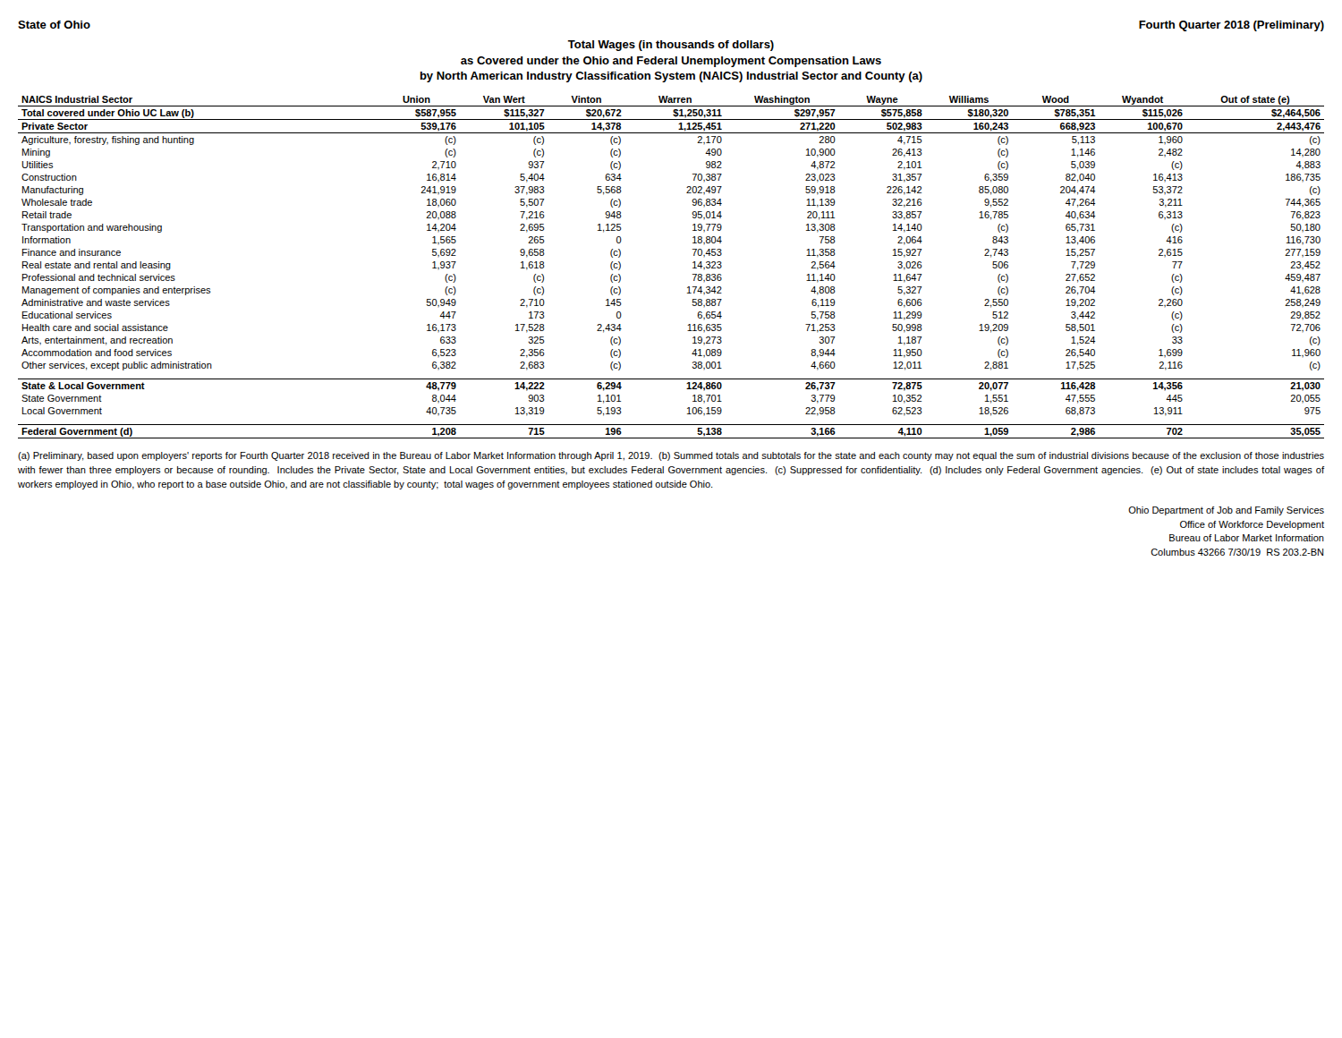State of Ohio Fourth Quarter 2018 (Preliminary)
Total Wages (in thousands of dollars)
as Covered under the Ohio and Federal Unemployment Compensation Laws
by North American Industry Classification System (NAICS) Industrial Sector and County (a)
| NAICS Industrial Sector | Union | Van Wert | Vinton | Warren | Washington | Wayne | Williams | Wood | Wyandot | Out of state (e) |
| --- | --- | --- | --- | --- | --- | --- | --- | --- | --- | --- |
| Total covered under Ohio UC Law (b) | $587,955 | $115,327 | $20,672 | $1,250,311 | $297,957 | $575,858 | $180,320 | $785,351 | $115,026 | $2,464,506 |
| Private Sector | 539,176 | 101,105 | 14,378 | 1,125,451 | 271,220 | 502,983 | 160,243 | 668,923 | 100,670 | 2,443,476 |
| Agriculture, forestry, fishing and hunting | (c) | (c) | (c) | 2,170 | 280 | 4,715 | (c) | 5,113 | 1,960 | (c) |
| Mining | (c) | (c) | (c) | 490 | 10,900 | 26,413 | (c) | 1,146 | 2,482 | 14,280 |
| Utilities | 2,710 | 937 | (c) | 982 | 4,872 | 2,101 | (c) | 5,039 | (c) | 4,883 |
| Construction | 16,814 | 5,404 | 634 | 70,387 | 23,023 | 31,357 | 6,359 | 82,040 | 16,413 | 186,735 |
| Manufacturing | 241,919 | 37,983 | 5,568 | 202,497 | 59,918 | 226,142 | 85,080 | 204,474 | 53,372 | (c) |
| Wholesale trade | 18,060 | 5,507 | (c) | 96,834 | 11,139 | 32,216 | 9,552 | 47,264 | 3,211 | 744,365 |
| Retail trade | 20,088 | 7,216 | 948 | 95,014 | 20,111 | 33,857 | 16,785 | 40,634 | 6,313 | 76,823 |
| Transportation and warehousing | 14,204 | 2,695 | 1,125 | 19,779 | 13,308 | 14,140 | (c) | 65,731 | (c) | 50,180 |
| Information | 1,565 | 265 | 0 | 18,804 | 758 | 2,064 | 843 | 13,406 | 416 | 116,730 |
| Finance and insurance | 5,692 | 9,658 | (c) | 70,453 | 11,358 | 15,927 | 2,743 | 15,257 | 2,615 | 277,159 |
| Real estate and rental and leasing | 1,937 | 1,618 | (c) | 14,323 | 2,564 | 3,026 | 506 | 7,729 | 77 | 23,452 |
| Professional and technical services | (c) | (c) | (c) | 78,836 | 11,140 | 11,647 | (c) | 27,652 | (c) | 459,487 |
| Management of companies and enterprises | (c) | (c) | (c) | 174,342 | 4,808 | 5,327 | (c) | 26,704 | (c) | 41,628 |
| Administrative and waste services | 50,949 | 2,710 | 145 | 58,887 | 6,119 | 6,606 | 2,550 | 19,202 | 2,260 | 258,249 |
| Educational services | 447 | 173 | 0 | 6,654 | 5,758 | 11,299 | 512 | 3,442 | (c) | 29,852 |
| Health care and social assistance | 16,173 | 17,528 | 2,434 | 116,635 | 71,253 | 50,998 | 19,209 | 58,501 | (c) | 72,706 |
| Arts, entertainment, and recreation | 633 | 325 | (c) | 19,273 | 307 | 1,187 | (c) | 1,524 | 33 | (c) |
| Accommodation and food services | 6,523 | 2,356 | (c) | 41,089 | 8,944 | 11,950 | (c) | 26,540 | 1,699 | 11,960 |
| Other services, except public administration | 6,382 | 2,683 | (c) | 38,001 | 4,660 | 12,011 | 2,881 | 17,525 | 2,116 | (c) |
| State & Local Government | 48,779 | 14,222 | 6,294 | 124,860 | 26,737 | 72,875 | 20,077 | 116,428 | 14,356 | 21,030 |
| State Government | 8,044 | 903 | 1,101 | 18,701 | 3,779 | 10,352 | 1,551 | 47,555 | 445 | 20,055 |
| Local Government | 40,735 | 13,319 | 5,193 | 106,159 | 22,958 | 62,523 | 18,526 | 68,873 | 13,911 | 975 |
| Federal Government (d) | 1,208 | 715 | 196 | 5,138 | 3,166 | 4,110 | 1,059 | 2,986 | 702 | 35,055 |
(a) Preliminary, based upon employers' reports for Fourth Quarter 2018 received in the Bureau of Labor Market Information through April 1, 2019. (b) Summed totals and subtotals for the state and each county may not equal the sum of industrial divisions because of the exclusion of those industries with fewer than three employers or because of rounding. Includes the Private Sector, State and Local Government entities, but excludes Federal Government agencies. (c) Suppressed for confidentiality. (d) Includes only Federal Government agencies. (e) Out of state includes total wages of workers employed in Ohio, who report to a base outside Ohio, and are not classifiable by county; total wages of government employees stationed outside Ohio.
Ohio Department of Job and Family Services
Office of Workforce Development
Bureau of Labor Market Information
Columbus 43266 7/30/19 RS 203.2-BN